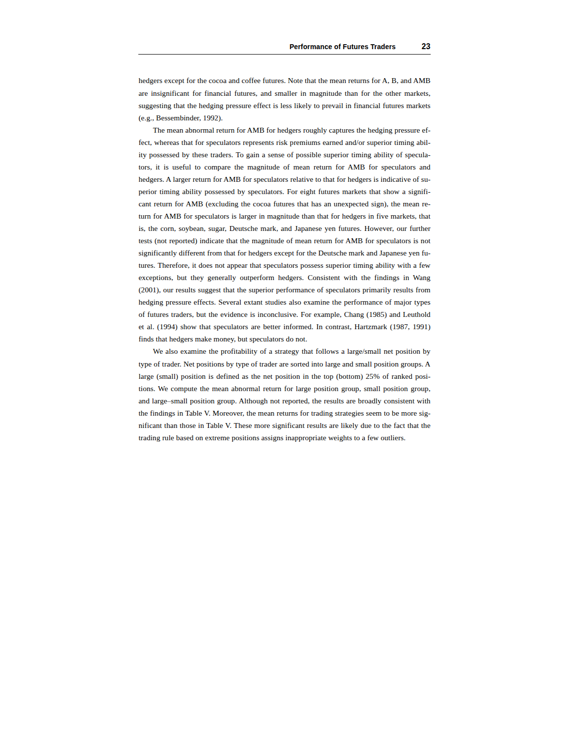Performance of Futures Traders 23
hedgers except for the cocoa and coffee futures. Note that the mean returns for A, B, and AMB are insignificant for financial futures, and smaller in magnitude than for the other markets, suggesting that the hedging pressure effect is less likely to prevail in financial futures markets (e.g., Bessembinder, 1992).
The mean abnormal return for AMB for hedgers roughly captures the hedging pressure effect, whereas that for speculators represents risk premiums earned and/or superior timing ability possessed by these traders. To gain a sense of possible superior timing ability of speculators, it is useful to compare the magnitude of mean return for AMB for speculators and hedgers. A larger return for AMB for speculators relative to that for hedgers is indicative of superior timing ability possessed by speculators. For eight futures markets that show a significant return for AMB (excluding the cocoa futures that has an unexpected sign), the mean return for AMB for speculators is larger in magnitude than that for hedgers in five markets, that is, the corn, soybean, sugar, Deutsche mark, and Japanese yen futures. However, our further tests (not reported) indicate that the magnitude of mean return for AMB for speculators is not significantly different from that for hedgers except for the Deutsche mark and Japanese yen futures. Therefore, it does not appear that speculators possess superior timing ability with a few exceptions, but they generally outperform hedgers. Consistent with the findings in Wang (2001), our results suggest that the superior performance of speculators primarily results from hedging pressure effects. Several extant studies also examine the performance of major types of futures traders, but the evidence is inconclusive. For example, Chang (1985) and Leuthold et al. (1994) show that speculators are better informed. In contrast, Hartzmark (1987, 1991) finds that hedgers make money, but speculators do not.
We also examine the profitability of a strategy that follows a large/small net position by type of trader. Net positions by type of trader are sorted into large and small position groups. A large (small) position is defined as the net position in the top (bottom) 25% of ranked positions. We compute the mean abnormal return for large position group, small position group, and large–small position group. Although not reported, the results are broadly consistent with the findings in Table V. Moreover, the mean returns for trading strategies seem to be more significant than those in Table V. These more significant results are likely due to the fact that the trading rule based on extreme positions assigns inappropriate weights to a few outliers.